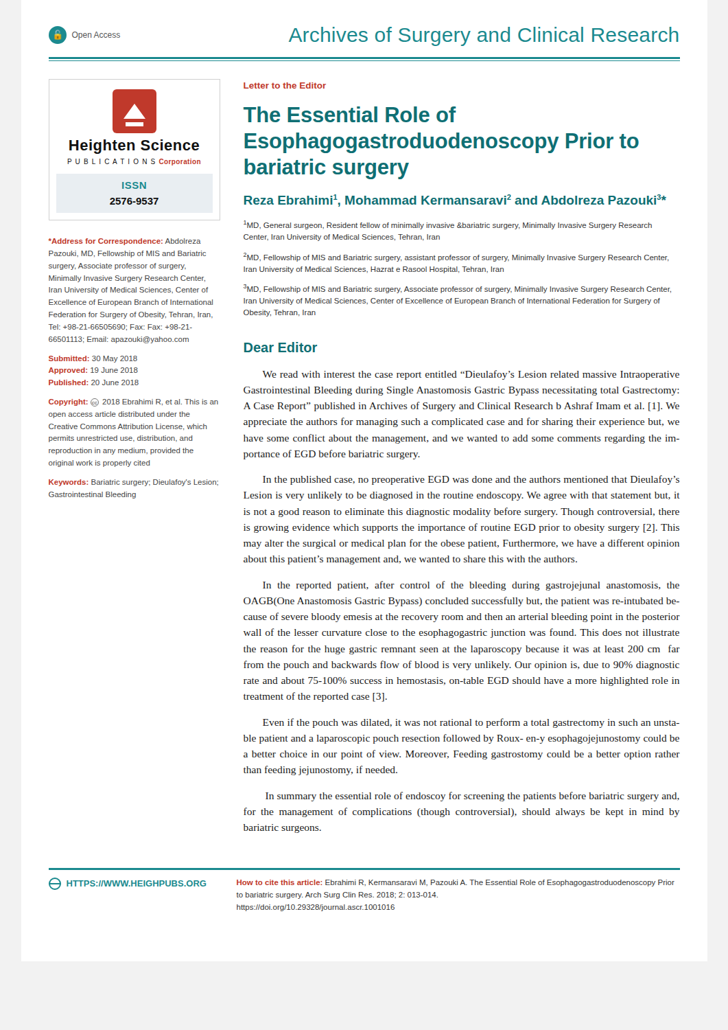🔓 Open Access
Archives of Surgery and Clinical Research
Heighten Science
P U B L I C A T I O N S Corporation
ISSN
2576-9537
*Address for Correspondence: Abdolreza Pazouki, MD, Fellowship of MIS and Bariatric surgery, Associate professor of surgery, Minimally Invasive Surgery Research Center, Iran University of Medical Sciences, Center of Excellence of European Branch of International Federation for Surgery of Obesity, Tehran, Iran, Tel: +98-21-66505690; Fax: Fax: +98-21-66501113; Email: apazouki@yahoo.com
Submitted: 30 May 2018
Approved: 19 June 2018
Published: 20 June 2018
Copyright: cc 2018 Ebrahimi R, et al. This is an open access article distributed under the Creative Commons Attribution License, which permits unrestricted use, distribution, and reproduction in any medium, provided the original work is properly cited
Keywords: Bariatric surgery; Dieulafoy's Lesion; Gastrointestinal Bleeding
Letter to the Editor
The Essential Role of Esophagogastroduodenoscopy Prior to bariatric surgery
Reza Ebrahimi1, Mohammad Kermansaravi2 and Abdolreza Pazouki3*
1MD, General surgeon, Resident fellow of minimally invasive &bariatric surgery, Minimally Invasive Surgery Research Center, Iran University of Medical Sciences, Tehran, Iran
2MD, Fellowship of MIS and Bariatric surgery, assistant professor of surgery, Minimally Invasive Surgery Research Center, Iran University of Medical Sciences, Hazrat e Rasool Hospital, Tehran, Iran
3MD, Fellowship of MIS and Bariatric surgery, Associate professor of surgery, Minimally Invasive Surgery Research Center, Iran University of Medical Sciences, Center of Excellence of European Branch of International Federation for Surgery of Obesity, Tehran, Iran
Dear Editor
We read with interest the case report entitled “Dieulafoy’s Lesion related massive Intraoperative Gastrointestinal Bleeding during Single Anastomosis Gastric Bypass necessitating total Gastrectomy: A Case Report” published in Archives of Surgery and Clinical Research b Ashraf Imam et al. [1]. We appreciate the authors for managing such a complicated case and for sharing their experience but, we have some conflict about the management, and we wanted to add some comments regarding the importance of EGD before bariatric surgery.
In the published case, no preoperative EGD was done and the authors mentioned that Dieulafoy’s Lesion is very unlikely to be diagnosed in the routine endoscopy. We agree with that statement but, it is not a good reason to eliminate this diagnostic modality before surgery. Though controversial, there is growing evidence which supports the importance of routine EGD prior to obesity surgery [2]. This may alter the surgical or medical plan for the obese patient, Furthermore, we have a different opinion about this patient’s management and, we wanted to share this with the authors.
In the reported patient, after control of the bleeding during gastrojejunal anastomosis, the OAGB(One Anastomosis Gastric Bypass) concluded successfully but, the patient was re-intubated because of severe bloody emesis at the recovery room and then an arterial bleeding point in the posterior wall of the lesser curvature close to the esophagogastric junction was found. This does not illustrate the reason for the huge gastric remnant seen at the laparoscopy because it was at least 200 cm far from the pouch and backwards flow of blood is very unlikely. Our opinion is, due to 90% diagnostic rate and about 75-100% success in hemostasis, on-table EGD should have a more highlighted role in treatment of the reported case [3].
Even if the pouch was dilated, it was not rational to perform a total gastrectomy in such an unstable patient and a laparoscopic pouch resection followed by Roux- en-y esophagojejunostomy could be a better choice in our point of view. Moreover, Feeding gastrostomy could be a better option rather than feeding jejunostomy, if needed.
In summary the essential role of endoscoy for screening the patients before bariatric surgery and, for the management of complications (though controversial), should always be kept in mind by bariatric surgeons.
HTTPS://WWW.HEIGHPUBS.ORG
How to cite this article: Ebrahimi R, Kermansaravi M, Pazouki A. The Essential Role of Esophagogastroduodenoscopy Prior to bariatric surgery. Arch Surg Clin Res. 2018; 2: 013-014.
https://doi.org/10.29328/journal.ascr.1001016